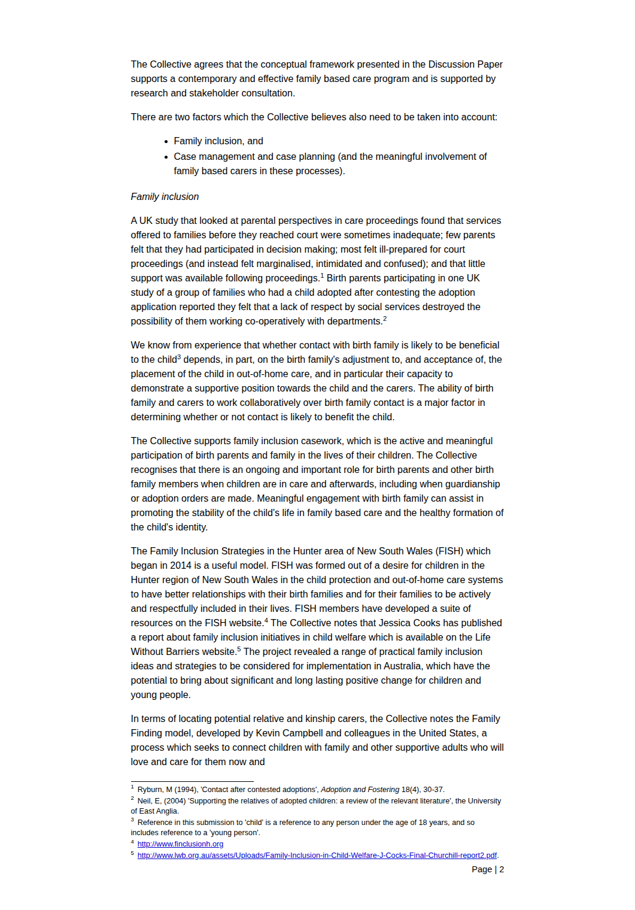The Collective agrees that the conceptual framework presented in the Discussion Paper supports a contemporary and effective family based care program and is supported by research and stakeholder consultation.
There are two factors which the Collective believes also need to be taken into account:
Family inclusion, and
Case management and case planning (and the meaningful involvement of family based carers in these processes).
Family inclusion
A UK study that looked at parental perspectives in care proceedings found that services offered to families before they reached court were sometimes inadequate; few parents felt that they had participated in decision making; most felt ill-prepared for court proceedings (and instead felt marginalised, intimidated and confused); and that little support was available following proceedings.1 Birth parents participating in one UK study of a group of families who had a child adopted after contesting the adoption application reported they felt that a lack of respect by social services destroyed the possibility of them working co-operatively with departments.2
We know from experience that whether contact with birth family is likely to be beneficial to the child3 depends, in part, on the birth family's adjustment to, and acceptance of, the placement of the child in out-of-home care, and in particular their capacity to demonstrate a supportive position towards the child and the carers. The ability of birth family and carers to work collaboratively over birth family contact is a major factor in determining whether or not contact is likely to benefit the child.
The Collective supports family inclusion casework, which is the active and meaningful participation of birth parents and family in the lives of their children. The Collective recognises that there is an ongoing and important role for birth parents and other birth family members when children are in care and afterwards, including when guardianship or adoption orders are made. Meaningful engagement with birth family can assist in promoting the stability of the child's life in family based care and the healthy formation of the child's identity.
The Family Inclusion Strategies in the Hunter area of New South Wales (FISH) which began in 2014 is a useful model. FISH was formed out of a desire for children in the Hunter region of New South Wales in the child protection and out-of-home care systems to have better relationships with their birth families and for their families to be actively and respectfully included in their lives. FISH members have developed a suite of resources on the FISH website.4 The Collective notes that Jessica Cooks has published a report about family inclusion initiatives in child welfare which is available on the Life Without Barriers website.5 The project revealed a range of practical family inclusion ideas and strategies to be considered for implementation in Australia, which have the potential to bring about significant and long lasting positive change for children and young people.
In terms of locating potential relative and kinship carers, the Collective notes the Family Finding model, developed by Kevin Campbell and colleagues in the United States, a process which seeks to connect children with family and other supportive adults who will love and care for them now and
1 Ryburn, M (1994), 'Contact after contested adoptions', Adoption and Fostering 18(4), 30-37.
2 Neil, E, (2004) 'Supporting the relatives of adopted children: a review of the relevant literature', the University of East Anglia.
3 Reference in this submission to 'child' is a reference to any person under the age of 18 years, and so includes reference to a 'young person'.
4 http://www.finclusionh.org
5 http://www.lwb.org.au/assets/Uploads/Family-Inclusion-in-Child-Welfare-J-Cocks-Final-Churchill-report2.pdf.
Page | 2